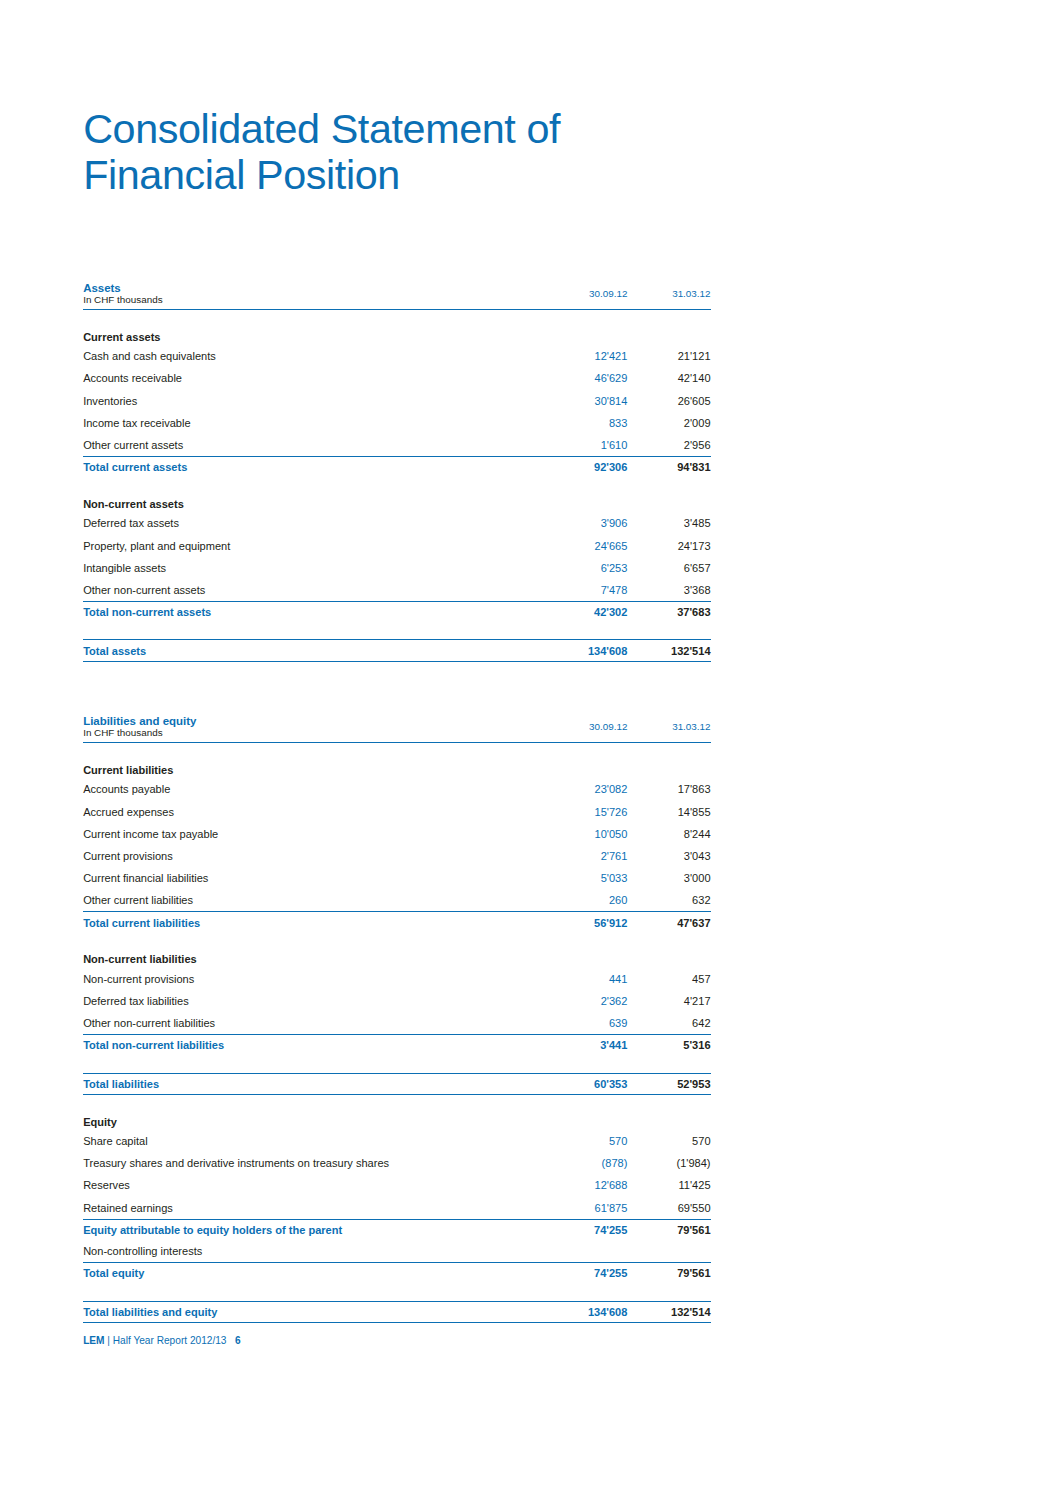Consolidated Statement of
Financial Position
| Assets In CHF thousands | 30.09.12 | 31.03.12 |
| --- | --- | --- |
| Current assets | | |
| Cash and cash equivalents | 12'421 | 21'121 |
| Accounts receivable | 46'629 | 42'140 |
| Inventories | 30'814 | 26'605 |
| Income tax receivable | 833 | 2'009 |
| Other current assets | 1'610 | 2'956 |
| Total current assets | 92'306 | 94'831 |
| Non-current assets | | |
| Deferred tax assets | 3'906 | 3'485 |
| Property, plant and equipment | 24'665 | 24'173 |
| Intangible assets | 6'253 | 6'657 |
| Other non-current assets | 7'478 | 3'368 |
| Total non-current assets | 42'302 | 37'683 |
| Total assets | 134'608 | 132'514 |
| Liabilities and equity In CHF thousands | 30.09.12 | 31.03.12 |
| --- | --- | --- |
| Current liabilities | | |
| Accounts payable | 23'082 | 17'863 |
| Accrued expenses | 15'726 | 14'855 |
| Current income tax payable | 10'050 | 8'244 |
| Current provisions | 2'761 | 3'043 |
| Current financial liabilities | 5'033 | 3'000 |
| Other current liabilities | 260 | 632 |
| Total current liabilities | 56'912 | 47'637 |
| Non-current liabilities | | |
| Non-current provisions | 441 | 457 |
| Deferred tax liabilities | 2'362 | 4'217 |
| Other non-current liabilities | 639 | 642 |
| Total non-current liabilities | 3'441 | 5'316 |
| Total liabilities | 60'353 | 52'953 |
| Equity | | |
| Share capital | 570 | 570 |
| Treasury shares and derivative instruments on treasury shares | (878) | (1'984) |
| Reserves | 12'688 | 11'425 |
| Retained earnings | 61'875 | 69'550 |
| Equity attributable to equity holders of the parent | 74'255 | 79'561 |
| Non-controlling interests | | |
| Total equity | 74'255 | 79'561 |
| Total liabilities and equity | 134'608 | 132'514 |
LEM | Half Year Report 2012/13 6